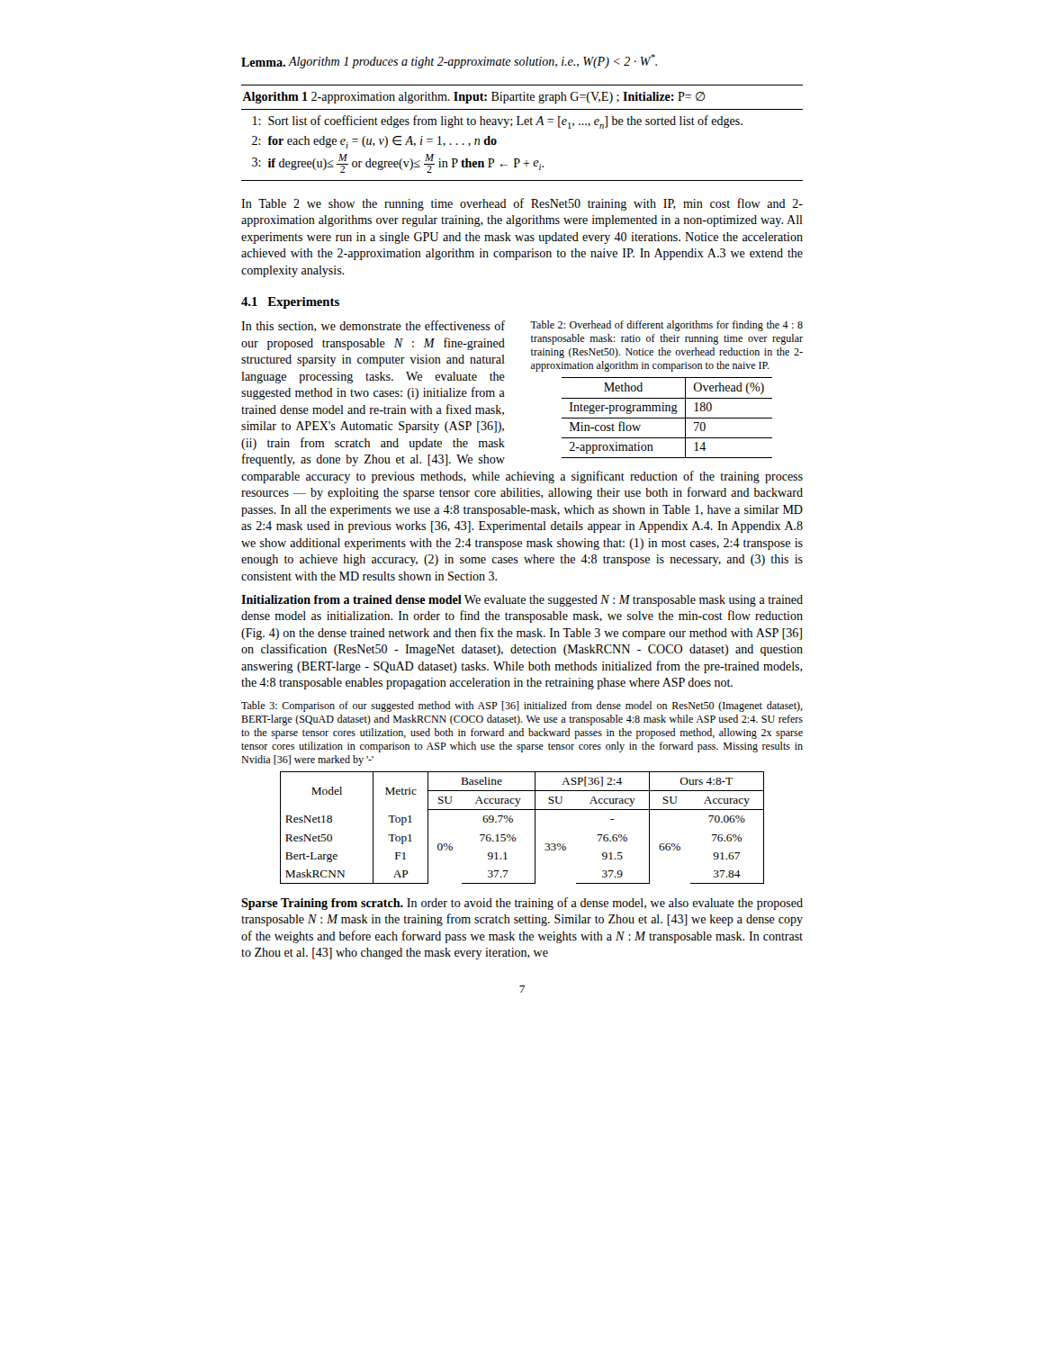Lemma. Algorithm 1 produces a tight 2-approximate solution, i.e., W(P) < 2 · W*.
Algorithm 1 2-approximation algorithm. Input: Bipartite graph G=(V,E) ; Initialize: P= ∅
Sort list of coefficient edges from light to heavy; Let A = [e1, ..., en] be the sorted list of edges.
for each edge ei = (u, v) ∈ A, i = 1, . . . , n do
if degree(u)≤ M 2 or degree(v)≤ M 2 in P then P ← P + ei.
In Table 2 we show the running time overhead of ResNet50 training with IP, min cost flow and 2-approximation algorithms over regular training, the algorithms were implemented in a non-optimized way. All experiments were run in a single GPU and the mask was updated every 40 iterations. Notice the acceleration achieved with the 2-approximation algorithm in comparison to the naive IP. In Appendix A.3 we extend the complexity analysis.
4.1 Experiments
Table 2: Overhead of different algorithms for finding the 4 : 8 transposable mask: ratio of their running time over regular training (ResNet50). Notice the overhead reduction in the 2-approximation algorithm in comparison to the naive IP.
| Method | Overhead (%) |
| --- | --- |
| Integer-programming | 180 |
| Min-cost flow | 70 |
| 2-approximation | 14 |
In this section, we demonstrate the effectiveness of our proposed transposable N : M fine-grained structured sparsity in computer vision and natural language processing tasks. We evaluate the suggested method in two cases: (i) initialize from a trained dense model and re-train with a fixed mask, similar to APEX's Automatic Sparsity (ASP [36]), (ii) train from scratch and update the mask frequently, as done by Zhou et al. [43]. We show comparable accuracy to previous methods, while achieving a significant reduction of the training process resources — by exploiting the sparse tensor core abilities, allowing their use both in forward and backward passes. In all the experiments we use a 4:8 transposable-mask, which as shown in Table 1, have a similar MD as 2:4 mask used in previous works [36, 43]. Experimental details appear in Appendix A.4. In Appendix A.8 we show additional experiments with the 2:4 transpose mask showing that: (1) in most cases, 2:4 transpose is enough to achieve high accuracy, (2) in some cases where the 4:8 transpose is necessary, and (3) this is consistent with the MD results shown in Section 3.
Initialization from a trained dense model We evaluate the suggested N : M transposable mask using a trained dense model as initialization. In order to find the transposable mask, we solve the min-cost flow reduction (Fig. 4) on the dense trained network and then fix the mask. In Table 3 we compare our method with ASP [36] on classification (ResNet50 - ImageNet dataset), detection (MaskRCNN - COCO dataset) and question answering (BERT-large - SQuAD dataset) tasks. While both methods initialized from the pre-trained models, the 4:8 transposable enables propagation acceleration in the retraining phase where ASP does not.
Table 3: Comparison of our suggested method with ASP [36] initialized from dense model on ResNet50 (Imagenet dataset), BERT-large (SQuAD dataset) and MaskRCNN (COCO dataset). We use a transposable 4:8 mask while ASP used 2:4. SU refers to the sparse tensor cores utilization, used both in forward and backward passes in the proposed method, allowing 2x sparse tensor cores utilization in comparison to ASP which use the sparse tensor cores only in the forward pass. Missing results in Nvidia [36] were marked by '-'
| Model | Metric | Baseline | ASP[36] 2:4 | Ours 4:8-T |
| SU | Accuracy | SU | Accuracy | SU | Accuracy |
| ResNet18 | Top1 | 0% | 69.7% | 33% | - | 66% | 70.06% |
| ResNet50 | Top1 | 76.15% | 76.6% | 76.6% |
| Bert-Large | F1 | 91.1 | 91.5 | 91.67 |
| MaskRCNN | AP | 37.7 | 37.9 | 37.84 |
Sparse Training from scratch. In order to avoid the training of a dense model, we also evaluate the proposed transposable N : M mask in the training from scratch setting. Similar to Zhou et al. [43] we keep a dense copy of the weights and before each forward pass we mask the weights with a N : M transposable mask. In contrast to Zhou et al. [43] who changed the mask every iteration, we
7